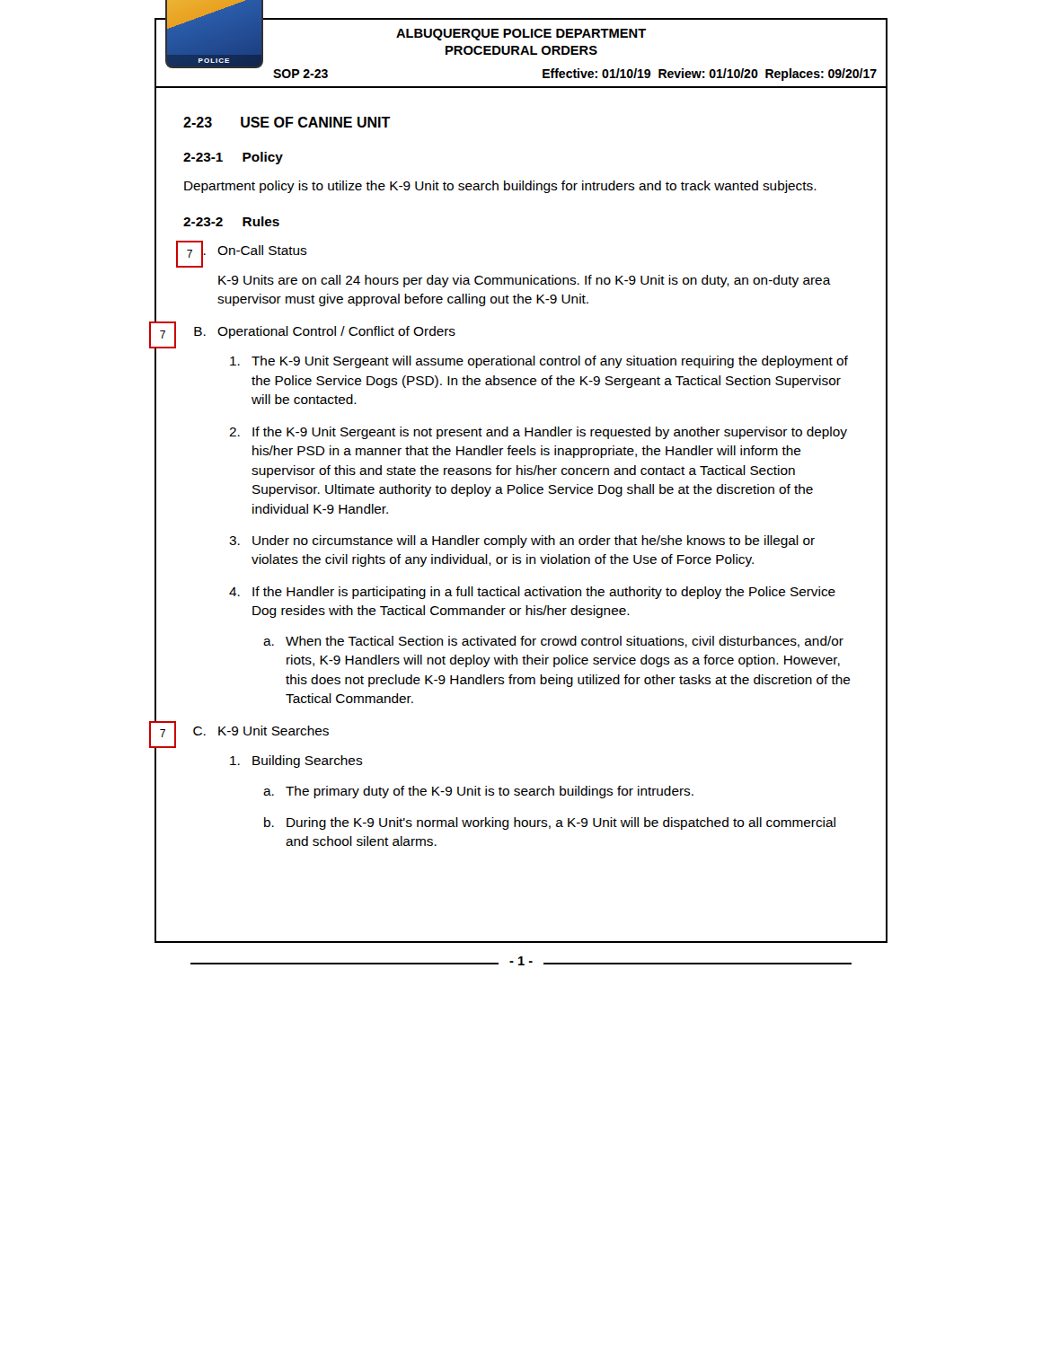ALBUQUERQUE POLICE DEPARTMENT
PROCEDURAL ORDERS
ALBUQUERQUE
POLICE
SOP 2-23 Effective: 01/10/19 Review: 01/10/20 Replaces: 09/20/17
2-23 USE OF CANINE UNIT
2-23-1 Policy
Department policy is to utilize the K-9 Unit to search buildings for intruders and to track wanted subjects.
2-23-2 Rules
7
On-Call Status
K-9 Units are on call 24 hours per day via Communications. If no K-9 Unit is on duty, an on-duty area supervisor must give approval before calling out the K-9 Unit.
7
Operational Control / Conflict of Orders
The K-9 Unit Sergeant will assume operational control of any situation requiring the deployment of the Police Service Dogs (PSD). In the absence of the K-9 Sergeant a Tactical Section Supervisor will be contacted.
If the K-9 Unit Sergeant is not present and a Handler is requested by another supervisor to deploy his/her PSD in a manner that the Handler feels is inappropriate, the Handler will inform the supervisor of this and state the reasons for his/her concern and contact a Tactical Section Supervisor. Ultimate authority to deploy a Police Service Dog shall be at the discretion of the individual K-9 Handler.
Under no circumstance will a Handler comply with an order that he/she knows to be illegal or violates the civil rights of any individual, or is in violation of the Use of Force Policy.
If the Handler is participating in a full tactical activation the authority to deploy the Police Service Dog resides with the Tactical Commander or his/her designee.
When the Tactical Section is activated for crowd control situations, civil disturbances, and/or riots, K-9 Handlers will not deploy with their police service dogs as a force option. However, this does not preclude K-9 Handlers from being utilized for other tasks at the discretion of the Tactical Commander.
7
K-9 Unit Searches
Building Searches
The primary duty of the K-9 Unit is to search buildings for intruders.
During the K-9 Unit's normal working hours, a K-9 Unit will be dispatched to all commercial and school silent alarms.
- 1 -